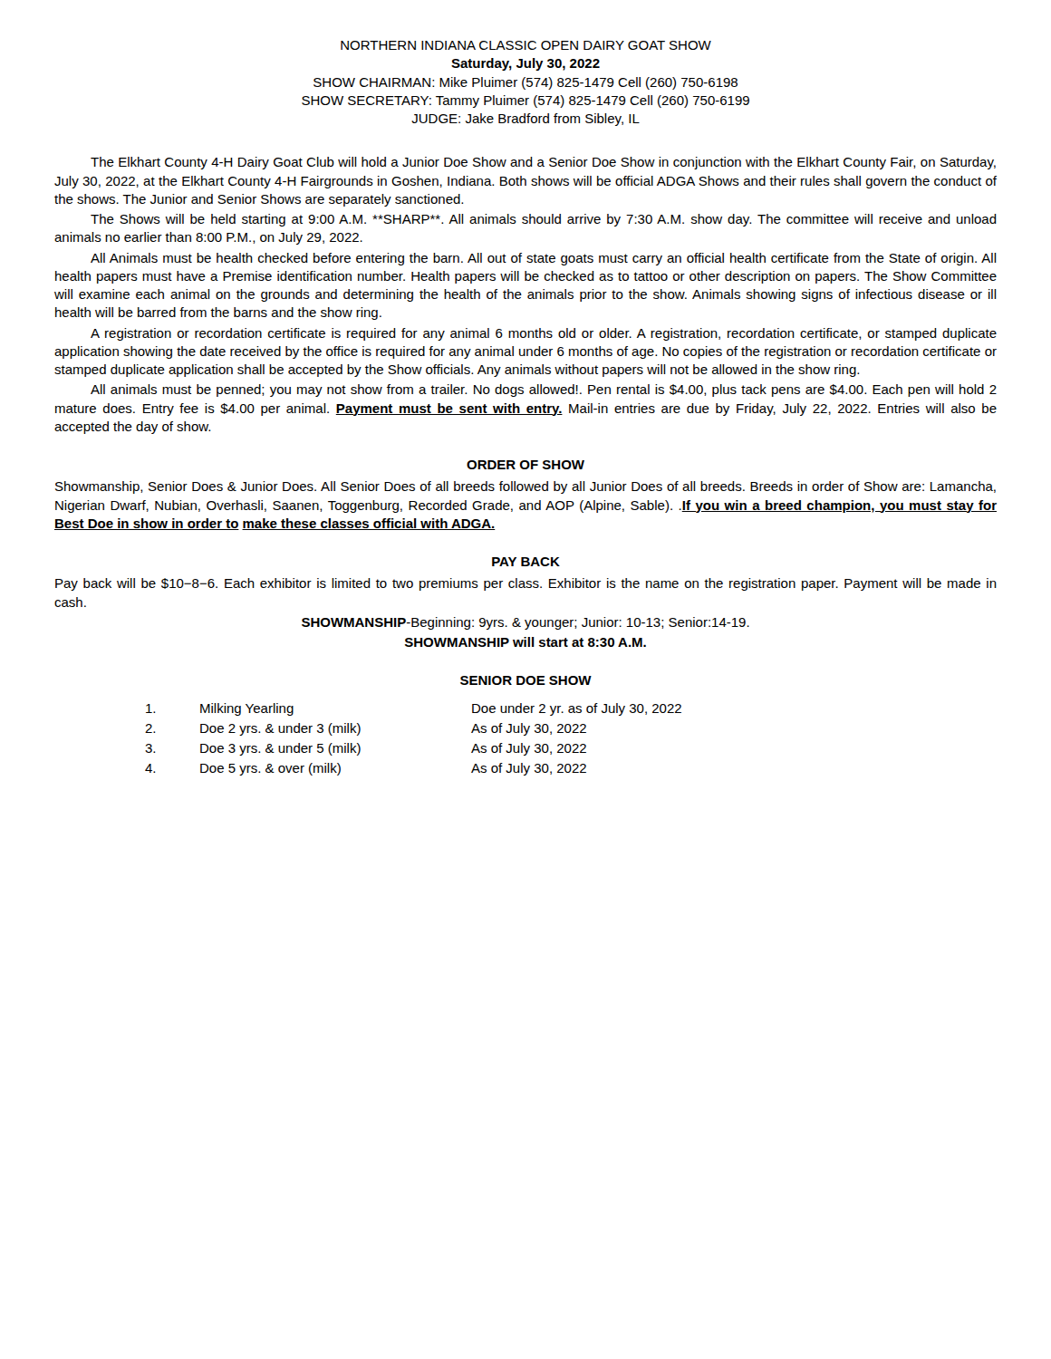NORTHERN INDIANA CLASSIC OPEN DAIRY GOAT SHOW
Saturday, July 30, 2022
SHOW CHAIRMAN: Mike Pluimer (574) 825-1479 Cell (260) 750-6198
SHOW SECRETARY: Tammy Pluimer (574) 825-1479 Cell (260) 750-6199
JUDGE: Jake Bradford from Sibley, IL
The Elkhart County 4-H Dairy Goat Club will hold a Junior Doe Show and a Senior Doe Show in conjunction with the Elkhart County Fair, on Saturday, July 30, 2022, at the Elkhart County 4-H Fairgrounds in Goshen, Indiana. Both shows will be official ADGA Shows and their rules shall govern the conduct of the shows. The Junior and Senior Shows are separately sanctioned.
The Shows will be held starting at 9:00 A.M. **SHARP**. All animals should arrive by 7:30 A.M. show day. The committee will receive and unload animals no earlier than 8:00 P.M., on July 29, 2022.
All Animals must be health checked before entering the barn. All out of state goats must carry an official health certificate from the State of origin. All health papers must have a Premise identification number. Health papers will be checked as to tattoo or other description on papers. The Show Committee will examine each animal on the grounds and determining the health of the animals prior to the show. Animals showing signs of infectious disease or ill health will be barred from the barns and the show ring.
A registration or recordation certificate is required for any animal 6 months old or older. A registration, recordation certificate, or stamped duplicate application showing the date received by the office is required for any animal under 6 months of age. No copies of the registration or recordation certificate or stamped duplicate application shall be accepted by the Show officials. Any animals without papers will not be allowed in the show ring.
All animals must be penned; you may not show from a trailer. No dogs allowed!. Pen rental is $4.00, plus tack pens are $4.00. Each pen will hold 2 mature does. Entry fee is $4.00 per animal. Payment must be sent with entry. Mail-in entries are due by Friday, July 22, 2022. Entries will also be accepted the day of show.
ORDER OF SHOW
Showmanship, Senior Does & Junior Does. All Senior Does of all breeds followed by all Junior Does of all breeds. Breeds in order of Show are: Lamancha, Nigerian Dwarf, Nubian, Overhasli, Saanen, Toggenburg, Recorded Grade, and AOP (Alpine, Sable). .If you win a breed champion, you must stay for Best Doe in show in order to make these classes official with ADGA.
PAY BACK
Pay back will be $10−8−6. Each exhibitor is limited to two premiums per class. Exhibitor is the name on the registration paper. Payment will be made in cash.
SHOWMANSHIP-Beginning: 9yrs. & younger; Junior: 10-13; Senior:14-19.
SHOWMANSHIP will start at 8:30 A.M.
SENIOR DOE SHOW
| 1. | Milking Yearling | Doe under 2 yr. as of July 30, 2022 |
| 2. | Doe 2 yrs. & under 3 (milk) | As of July 30, 2022 |
| 3. | Doe 3 yrs. & under 5 (milk) | As of July 30, 2022 |
| 4. | Doe 5 yrs. & over (milk) | As of July 30, 2022 |